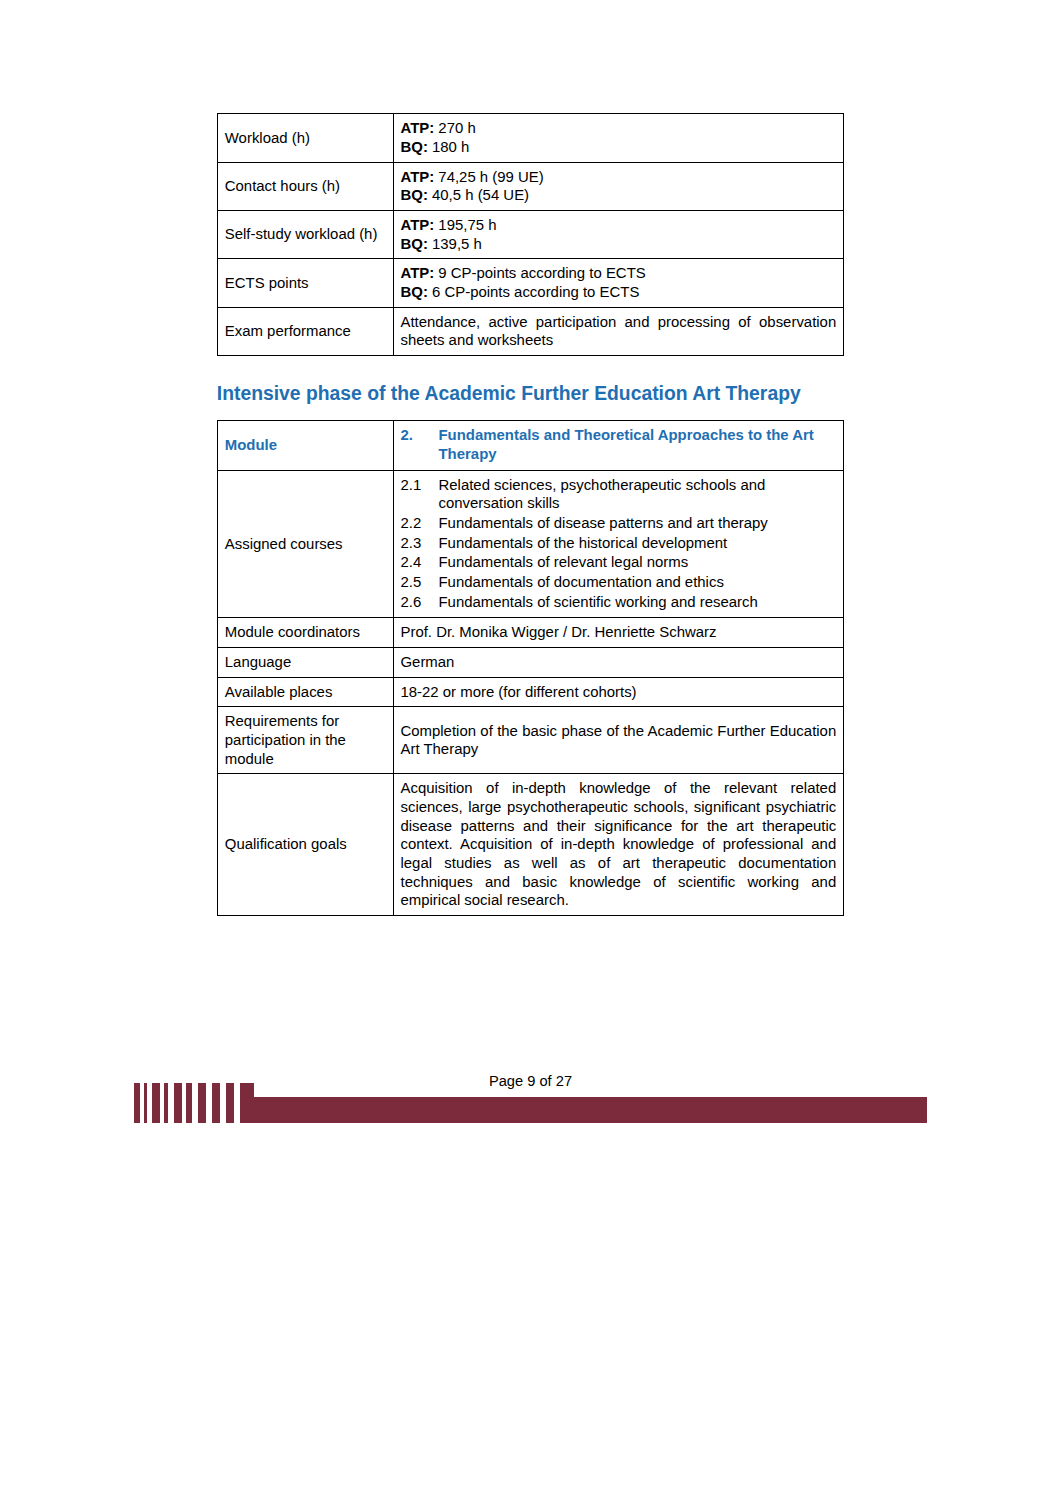| Workload (h) | ATP: 270 h BQ: 180 h |
| Contact hours (h) | ATP: 74,25 h (99 UE) BQ: 40,5 h (54 UE) |
| Self-study workload (h) | ATP: 195,75 h BQ: 139,5 h |
| ECTS points | ATP: 9 CP-points according to ECTS BQ: 6 CP-points according to ECTS |
| Exam performance | Attendance, active participation and processing of observation sheets and worksheets |
Intensive phase of the Academic Further Education Art Therapy
| Module | / 2. / Fundamentals and Theoretical Approaches to the Art Therapy / |
| Assigned courses | / 2.1 / Related sciences, psychotherapeutic schools and conversation skills / / 2.2 / Fundamentals of disease patterns and art therapy / / 2.3 / Fundamentals of the historical development / / 2.4 / Fundamentals of relevant legal norms / / 2.5 / Fundamentals of documentation and ethics / / 2.6 / Fundamentals of scientific working and research / |
| Module coordinators | Prof. Dr. Monika Wigger / Dr. Henriette Schwarz |
| Language | German |
| Available places | 18-22 or more (for different cohorts) |
| Requirements for participation in the module | Completion of the basic phase of the Academic Further Education Art Therapy |
| Qualification goals | Acquisition of in-depth knowledge of the relevant related sciences, large psychotherapeutic schools, significant psychiatric disease patterns and their significance for the art therapeutic context. Acquisition of in-depth knowledge of professional and legal studies as well as of art therapeutic documentation techniques and basic knowledge of scientific working and empirical social research. |
Page 9 of 27